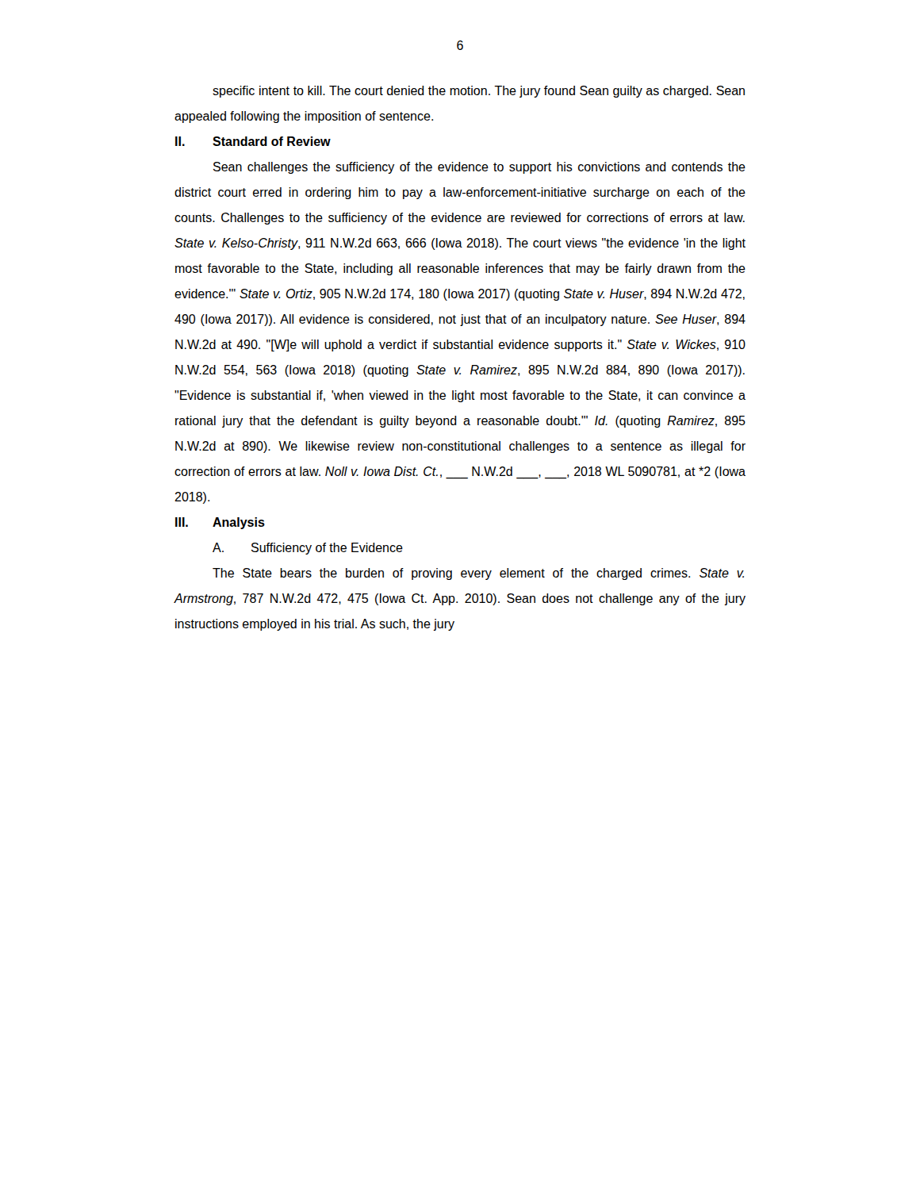6
specific intent to kill. The court denied the motion. The jury found Sean guilty as charged. Sean appealed following the imposition of sentence.
II. Standard of Review
Sean challenges the sufficiency of the evidence to support his convictions and contends the district court erred in ordering him to pay a law-enforcement-initiative surcharge on each of the counts. Challenges to the sufficiency of the evidence are reviewed for corrections of errors at law. State v. Kelso-Christy, 911 N.W.2d 663, 666 (Iowa 2018). The court views "the evidence 'in the light most favorable to the State, including all reasonable inferences that may be fairly drawn from the evidence.'" State v. Ortiz, 905 N.W.2d 174, 180 (Iowa 2017) (quoting State v. Huser, 894 N.W.2d 472, 490 (Iowa 2017)). All evidence is considered, not just that of an inculpatory nature. See Huser, 894 N.W.2d at 490. "[W]e will uphold a verdict if substantial evidence supports it." State v. Wickes, 910 N.W.2d 554, 563 (Iowa 2018) (quoting State v. Ramirez, 895 N.W.2d 884, 890 (Iowa 2017)). "Evidence is substantial if, 'when viewed in the light most favorable to the State, it can convince a rational jury that the defendant is guilty beyond a reasonable doubt.'" Id. (quoting Ramirez, 895 N.W.2d at 890). We likewise review non-constitutional challenges to a sentence as illegal for correction of errors at law. Noll v. Iowa Dist. Ct., ___ N.W.2d ___, ___, 2018 WL 5090781, at *2 (Iowa 2018).
III. Analysis
A. Sufficiency of the Evidence
The State bears the burden of proving every element of the charged crimes. State v. Armstrong, 787 N.W.2d 472, 475 (Iowa Ct. App. 2010). Sean does not challenge any of the jury instructions employed in his trial. As such, the jury